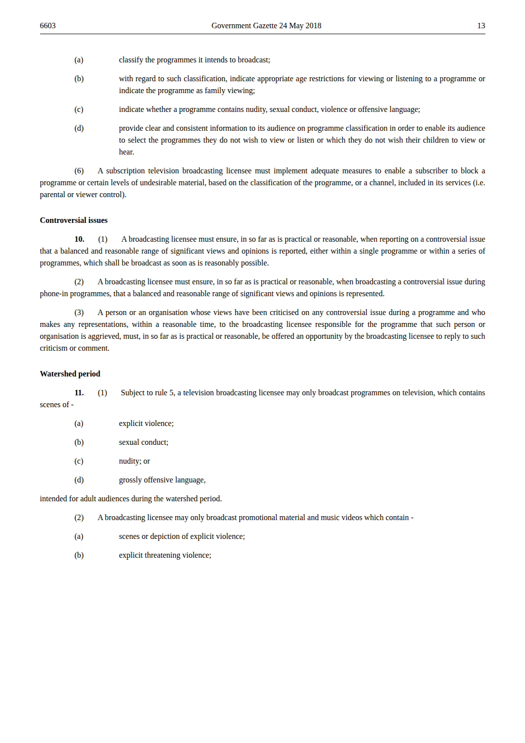6603 Government Gazette 24 May 2018 13
(a) classify the programmes it intends to broadcast;
(b) with regard to such classification, indicate appropriate age restrictions for viewing or listening to a programme or indicate the programme as family viewing;
(c) indicate whether a programme contains nudity, sexual conduct, violence or offensive language;
(d) provide clear and consistent information to its audience on programme classification in order to enable its audience to select the programmes they do not wish to view or listen or which they do not wish their children to view or hear.
(6) A subscription television broadcasting licensee must implement adequate measures to enable a subscriber to block a programme or certain levels of undesirable material, based on the classification of the programme, or a channel, included in its services (i.e. parental or viewer control).
Controversial issues
10.(1) A broadcasting licensee must ensure, in so far as is practical or reasonable, when reporting on a controversial issue that a balanced and reasonable range of significant views and opinions is reported, either within a single programme or within a series of programmes, which shall be broadcast as soon as is reasonably possible.
(2) A broadcasting licensee must ensure, in so far as is practical or reasonable, when broadcasting a controversial issue during phone-in programmes, that a balanced and reasonable range of significant views and opinions is represented.
(3) A person or an organisation whose views have been criticised on any controversial issue during a programme and who makes any representations, within a reasonable time, to the broadcasting licensee responsible for the programme that such person or organisation is aggrieved, must, in so far as is practical or reasonable, be offered an opportunity by the broadcasting licensee to reply to such criticism or comment.
Watershed period
11.(1) Subject to rule 5, a television broadcasting licensee may only broadcast programmes on television, which contains scenes of -
(a) explicit violence;
(b) sexual conduct;
(c) nudity; or
(d) grossly offensive language,
intended for adult audiences during the watershed period.
(2) A broadcasting licensee may only broadcast promotional material and music videos which contain -
(a) scenes or depiction of explicit violence;
(b) explicit threatening violence;